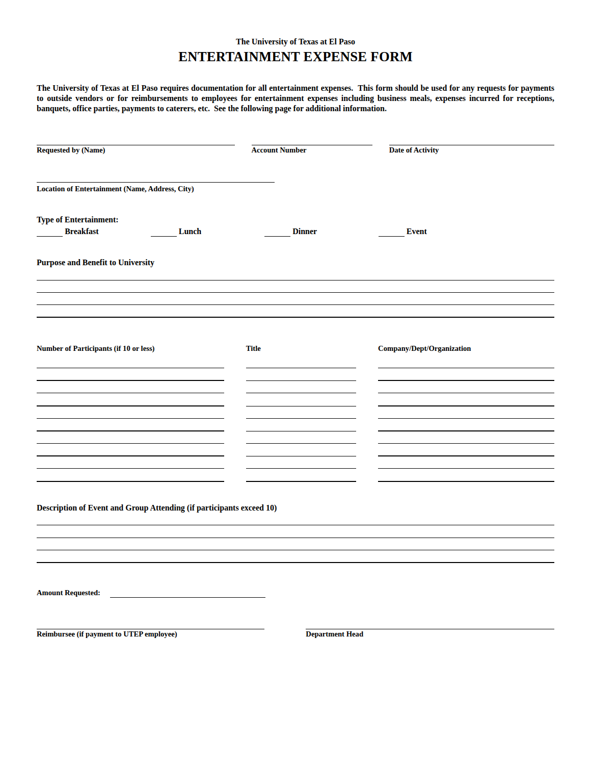The University of Texas at El Paso
ENTERTAINMENT EXPENSE FORM
The University of Texas at El Paso requires documentation for all entertainment expenses. This form should be used for any requests for payments to outside vendors or for reimbursements to employees for entertainment expenses including business meals, expenses incurred for receptions, banquets, office parties, payments to caterers, etc. See the following page for additional information.
| Requested by (Name) | | Account Number | | Date of Activity |
Location of Entertainment (Name, Address, City)
Type of Entertainment:
| Breakfast | Lunch | Dinner | Event | |
Purpose and Benefit to University
| Number of Participants (if 10 or less) | | Title | | Company/Dept/Organization |
Description of Event and Group Attending (if participants exceed 10)
Amount Requested:
| Reimbursee (if payment to UTEP employee) | | Department Head |